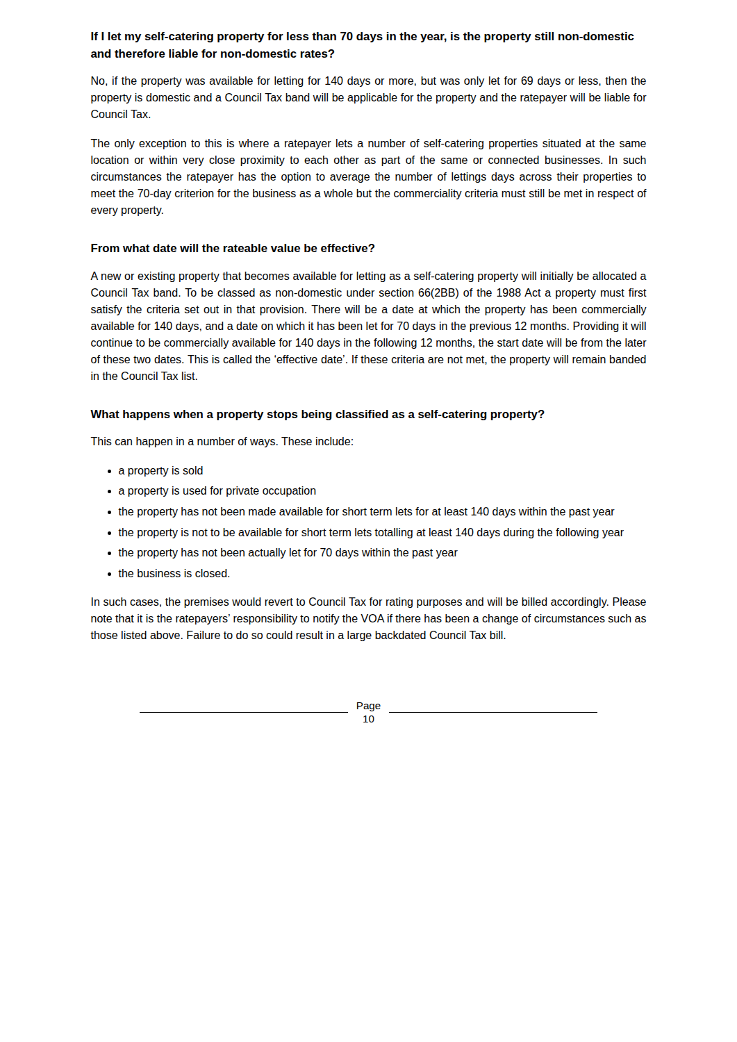If I let my self-catering property for less than 70 days in the year, is the property still non-domestic and therefore liable for non-domestic rates?
No, if the property was available for letting for 140 days or more, but was only let for 69 days or less, then the property is domestic and a Council Tax band will be applicable for the property and the ratepayer will be liable for Council Tax.
The only exception to this is where a ratepayer lets a number of self-catering properties situated at the same location or within very close proximity to each other as part of the same or connected businesses. In such circumstances the ratepayer has the option to average the number of lettings days across their properties to meet the 70-day criterion for the business as a whole but the commerciality criteria must still be met in respect of every property.
From what date will the rateable value be effective?
A new or existing property that becomes available for letting as a self-catering property will initially be allocated a Council Tax band. To be classed as non-domestic under section 66(2BB) of the 1988 Act a property must first satisfy the criteria set out in that provision. There will be a date at which the property has been commercially available for 140 days, and a date on which it has been let for 70 days in the previous 12 months. Providing it will continue to be commercially available for 140 days in the following 12 months, the start date will be from the later of these two dates. This is called the ‘effective date’. If these criteria are not met, the property will remain banded in the Council Tax list.
What happens when a property stops being classified as a self-catering property?
This can happen in a number of ways. These include:
a property is sold
a property is used for private occupation
the property has not been made available for short term lets for at least 140 days within the past year
the property is not to be available for short term lets totalling at least 140 days during the following year
the property has not been actually let for 70 days within the past year
the business is closed.
In such cases, the premises would revert to Council Tax for rating purposes and will be billed accordingly. Please note that it is the ratepayers’ responsibility to notify the VOA if there has been a change of circumstances such as those listed above. Failure to do so could result in a large backdated Council Tax bill.
Page
10